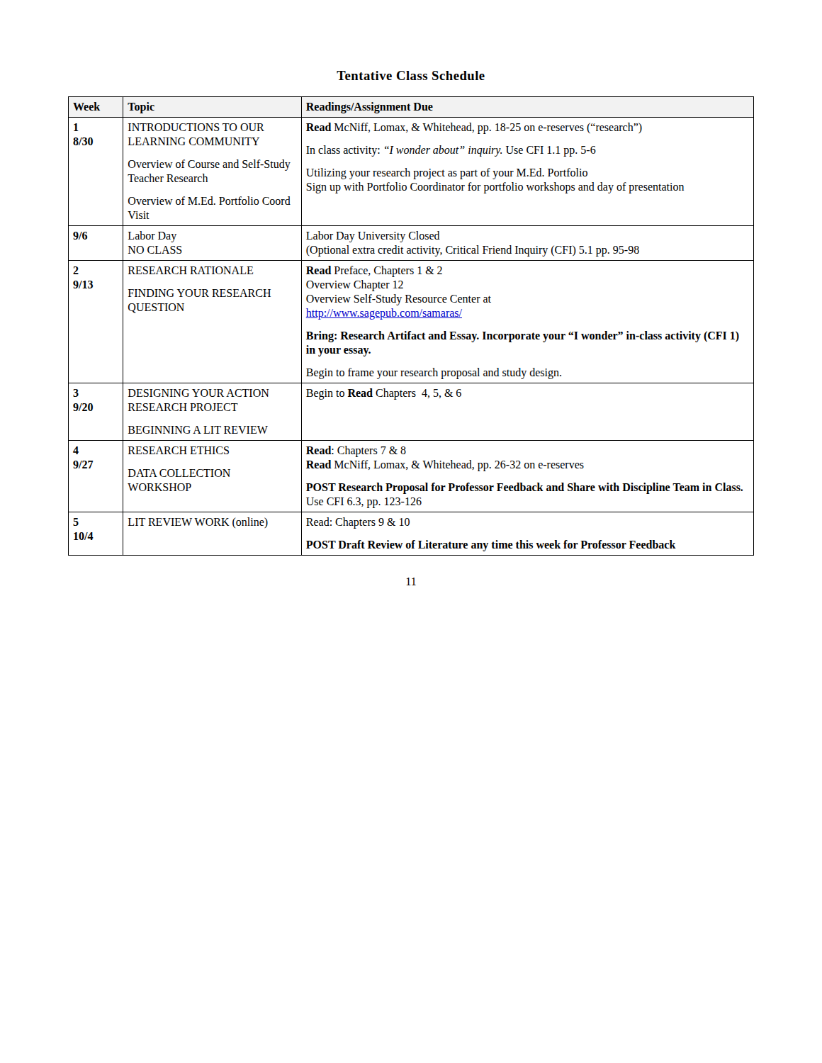Tentative Class Schedule
| Week | Topic | Readings/Assignment Due |
| --- | --- | --- |
| 1 8/30 | INTRODUCTIONS TO OUR LEARNING COMMUNITY Overview of Course and Self-Study Teacher Research Overview of M.Ed. Portfolio Coord Visit | Read McNiff, Lomax, & Whitehead, pp. 18-25 on e-reserves (“research”) In class activity: “I wonder about” inquiry. Use CFI 1.1 pp. 5-6 Utilizing your research project as part of your M.Ed. Portfolio Sign up with Portfolio Coordinator for portfolio workshops and day of presentation |
| 9/6 | Labor Day NO CLASS | Labor Day University Closed (Optional extra credit activity, Critical Friend Inquiry (CFI) 5.1 pp. 95-98 |
| 2 9/13 | RESEARCH RATIONALE FINDING YOUR RESEARCH QUESTION | Read Preface, Chapters 1 & 2 Overview Chapter 12 Overview Self-Study Resource Center at http://www.sagepub.com/samaras/ Bring: Research Artifact and Essay. Incorporate your “I wonder” in-class activity (CFI 1) in your essay. Begin to frame your research proposal and study design. |
| 3 9/20 | DESIGNING YOUR ACTION RESEARCH PROJECT BEGINNING A LIT REVIEW | Begin to Read Chapters 4, 5, & 6 |
| 4 9/27 | RESEARCH ETHICS DATA COLLECTION WORKSHOP | Read : Chapters 7 & 8 Read McNiff, Lomax, & Whitehead, pp. 26-32 on e-reserves POST Research Proposal for Professor Feedback and Share with Discipline Team in Class. Use CFI 6.3, pp. 123-126 |
| 5 10/4 | LIT REVIEW WORK (online) | Read: Chapters 9 & 10 POST Draft Review of Literature any time this week for Professor Feedback |
11